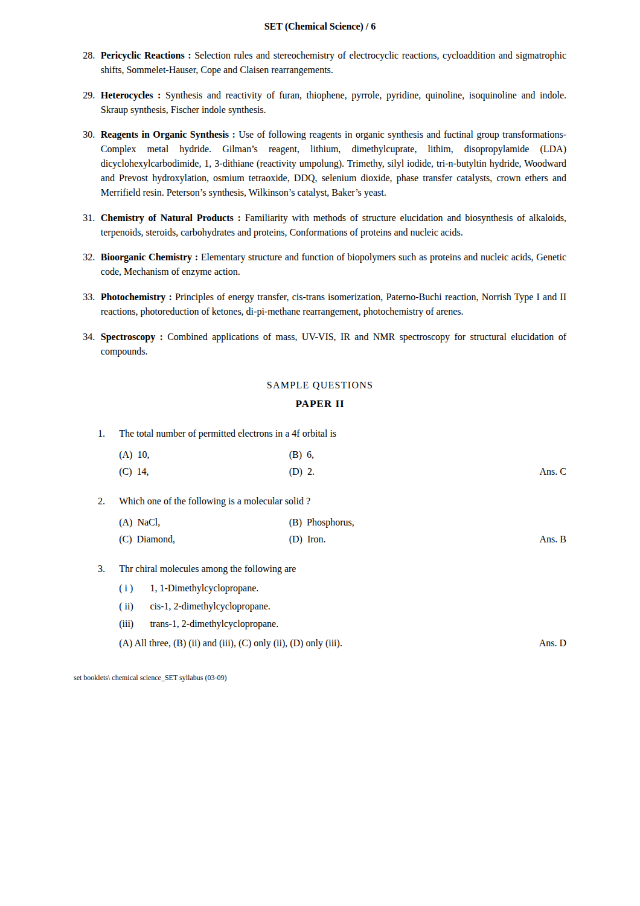SET (Chemical Science) / 6
28. Pericyclic Reactions : Selection rules and stereochemistry of electrocyclic reactions, cycloaddition and sigmatrophic shifts, Sommelet-Hauser, Cope and Claisen rearrangements.
29. Heterocycles : Synthesis and reactivity of furan, thiophene, pyrrole, pyridine, quinoline, isoquinoline and indole. Skraup synthesis, Fischer indole synthesis.
30. Reagents in Organic Synthesis : Use of following reagents in organic synthesis and fuctinal group transformations-Complex metal hydride. Gilman’s reagent, lithium, dimethylcuprate, lithim, disopropylamide (LDA) dicyclohexylcarbodimide, 1, 3-dithiane (reactivity umpolung). Trimethy, silyl iodide, tri-n-butyltin hydride, Woodward and Prevost hydroxylation, osmium tetraoxide, DDQ, selenium dioxide, phase transfer catalysts, crown ethers and Merrifield resin. Peterson’s synthesis, Wilkinson’s catalyst, Baker’s yeast.
31. Chemistry of Natural Products : Familiarity with methods of structure elucidation and biosynthesis of alkaloids, terpenoids, steroids, carbohydrates and proteins, Conformations of proteins and nucleic acids.
32. Bioorganic Chemistry : Elementary structure and function of biopolymers such as proteins and nucleic acids, Genetic code, Mechanism of enzyme action.
33. Photochemistry : Principles of energy transfer, cis-trans isomerization, Paterno-Buchi reaction, Norrish Type I and II reactions, photoreduction of ketones, di-pi-methane rearrangement, photochemistry of arenes.
34. Spectroscopy : Combined applications of mass, UV-VIS, IR and NMR spectroscopy for structural elucidation of compounds.
SAMPLE QUESTIONS
PAPER II
1. The total number of permitted electrons in a 4f orbital is
| (A) 10, | (B) 6, | |
| (C) 14, | (D) 2. | Ans. C |
2. Which one of the following is a molecular solid ?
| (A) NaCl, | (B) Phosphorus, | |
| (C) Diamond, | (D) Iron. | Ans. B |
3. Thr chiral molecules among the following are
( i ) 1, 1-Dimethylcyclopropane.
( ii) cis-1, 2-dimethylcyclopropane.
(iii) trans-1, 2-dimethylcyclopropane.
(A) All three, (B) (ii) and (iii), (C) only (ii), (D) only (iii). Ans. D
set booklets\ chemical science_SET syllabus (03-09)